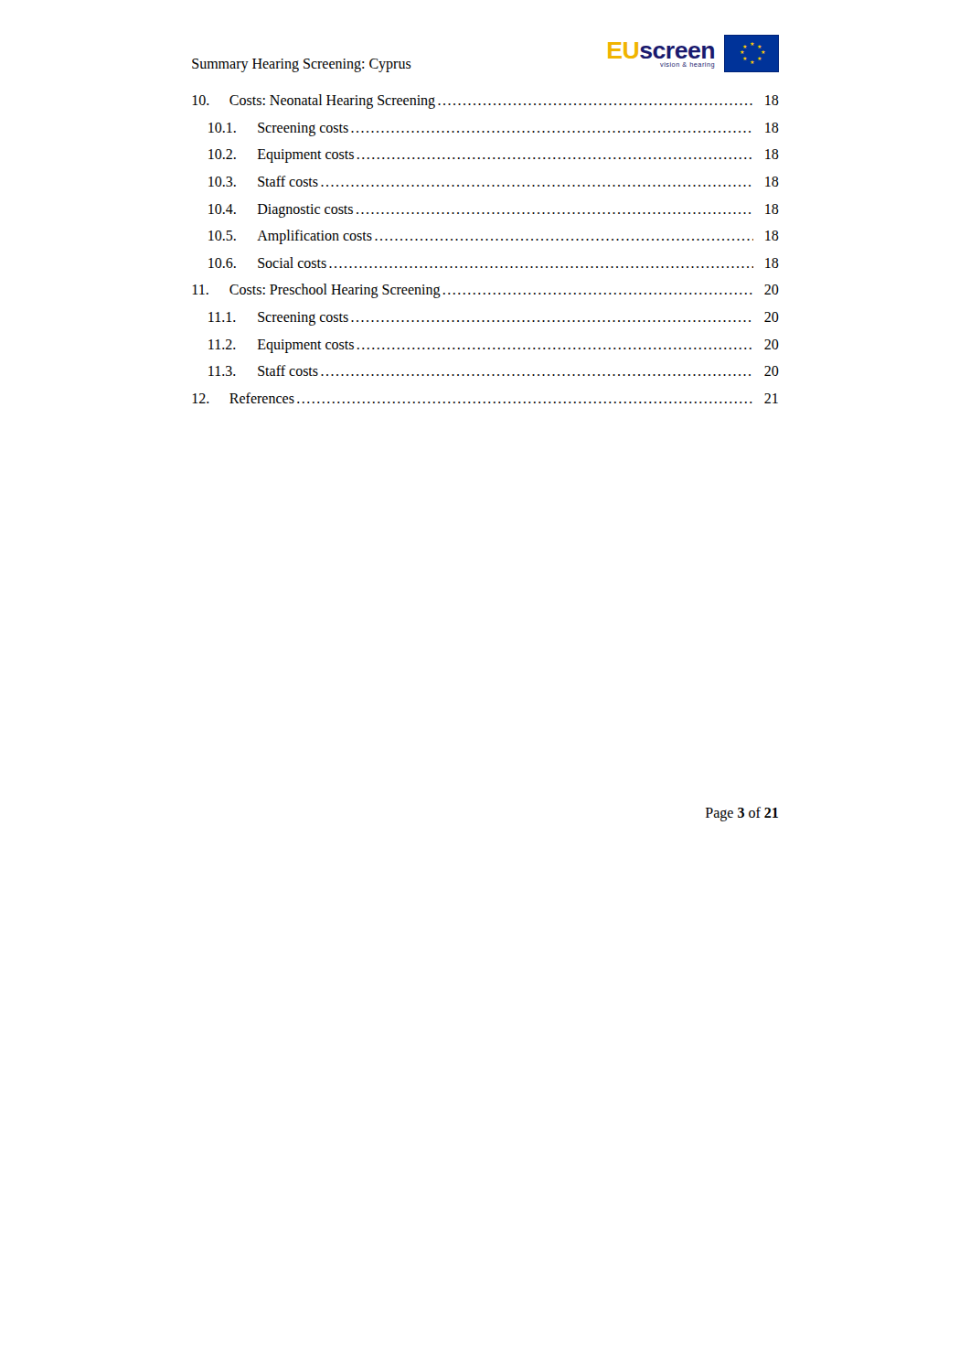Summary Hearing Screening: Cyprus
EUscreen vision & hearing
★ ★ ★ ★ ★ ★ ★ ★
10. Costs: Neonatal Hearing Screening ........................................................................................... 18
10.1. Screening costs ............................................................................................................. 18
10.2. Equipment costs ............................................................................................................ 18
10.3. Staff costs .................................................................................................................... 18
10.4. Diagnostic costs ............................................................................................................ 18
10.5. Amplification costs ....................................................................................................... 18
10.6. Social costs .................................................................................................................. 18
11. Costs: Preschool Hearing Screening ....................................................................................... 20
11.1. Screening costs ............................................................................................................. 20
11.2. Equipment costs ............................................................................................................ 20
11.3. Staff costs .................................................................................................................... 20
12. References ......................................................................................................................... 21
Page 3 of 21